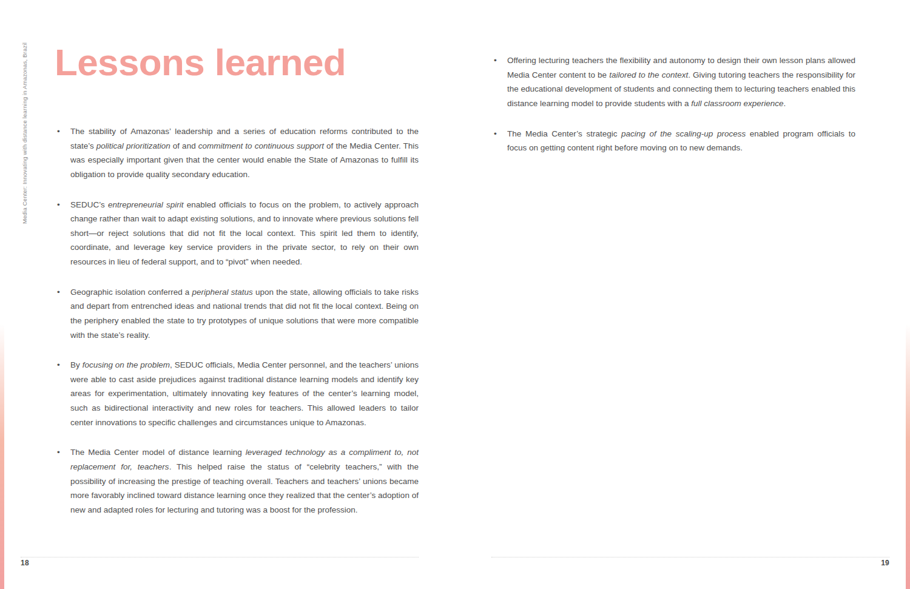Media Center: Innovating with distance learning in Amazonas, Brazil
Lessons learned
The stability of Amazonas’ leadership and a series of education reforms contributed to the state’s political prioritization of and commitment to continuous support of the Media Center. This was especially important given that the center would enable the State of Amazonas to fulfill its obligation to provide quality secondary education.
SEDUC’s entrepreneurial spirit enabled officials to focus on the problem, to actively approach change rather than wait to adapt existing solutions, and to innovate where previous solutions fell short—or reject solutions that did not fit the local context. This spirit led them to identify, coordinate, and leverage key service providers in the private sector, to rely on their own resources in lieu of federal support, and to “pivot” when needed.
Geographic isolation conferred a peripheral status upon the state, allowing officials to take risks and depart from entrenched ideas and national trends that did not fit the local context. Being on the periphery enabled the state to try prototypes of unique solutions that were more compatible with the state’s reality.
By focusing on the problem, SEDUC officials, Media Center personnel, and the teachers’ unions were able to cast aside prejudices against traditional distance learning models and identify key areas for experimentation, ultimately innovating key features of the center’s learning model, such as bidirectional interactivity and new roles for teachers. This allowed leaders to tailor center innovations to specific challenges and circumstances unique to Amazonas.
The Media Center model of distance learning leveraged technology as a compliment to, not replacement for, teachers. This helped raise the status of “celebrity teachers,” with the possibility of increasing the prestige of teaching overall. Teachers and teachers’ unions became more favorably inclined toward distance learning once they realized that the center’s adoption of new and adapted roles for lecturing and tutoring was a boost for the profession.
18
Offering lecturing teachers the flexibility and autonomy to design their own lesson plans allowed Media Center content to be tailored to the context. Giving tutoring teachers the responsibility for the educational development of students and connecting them to lecturing teachers enabled this distance learning model to provide students with a full classroom experience.
The Media Center’s strategic pacing of the scaling-up process enabled program officials to focus on getting content right before moving on to new demands.
19